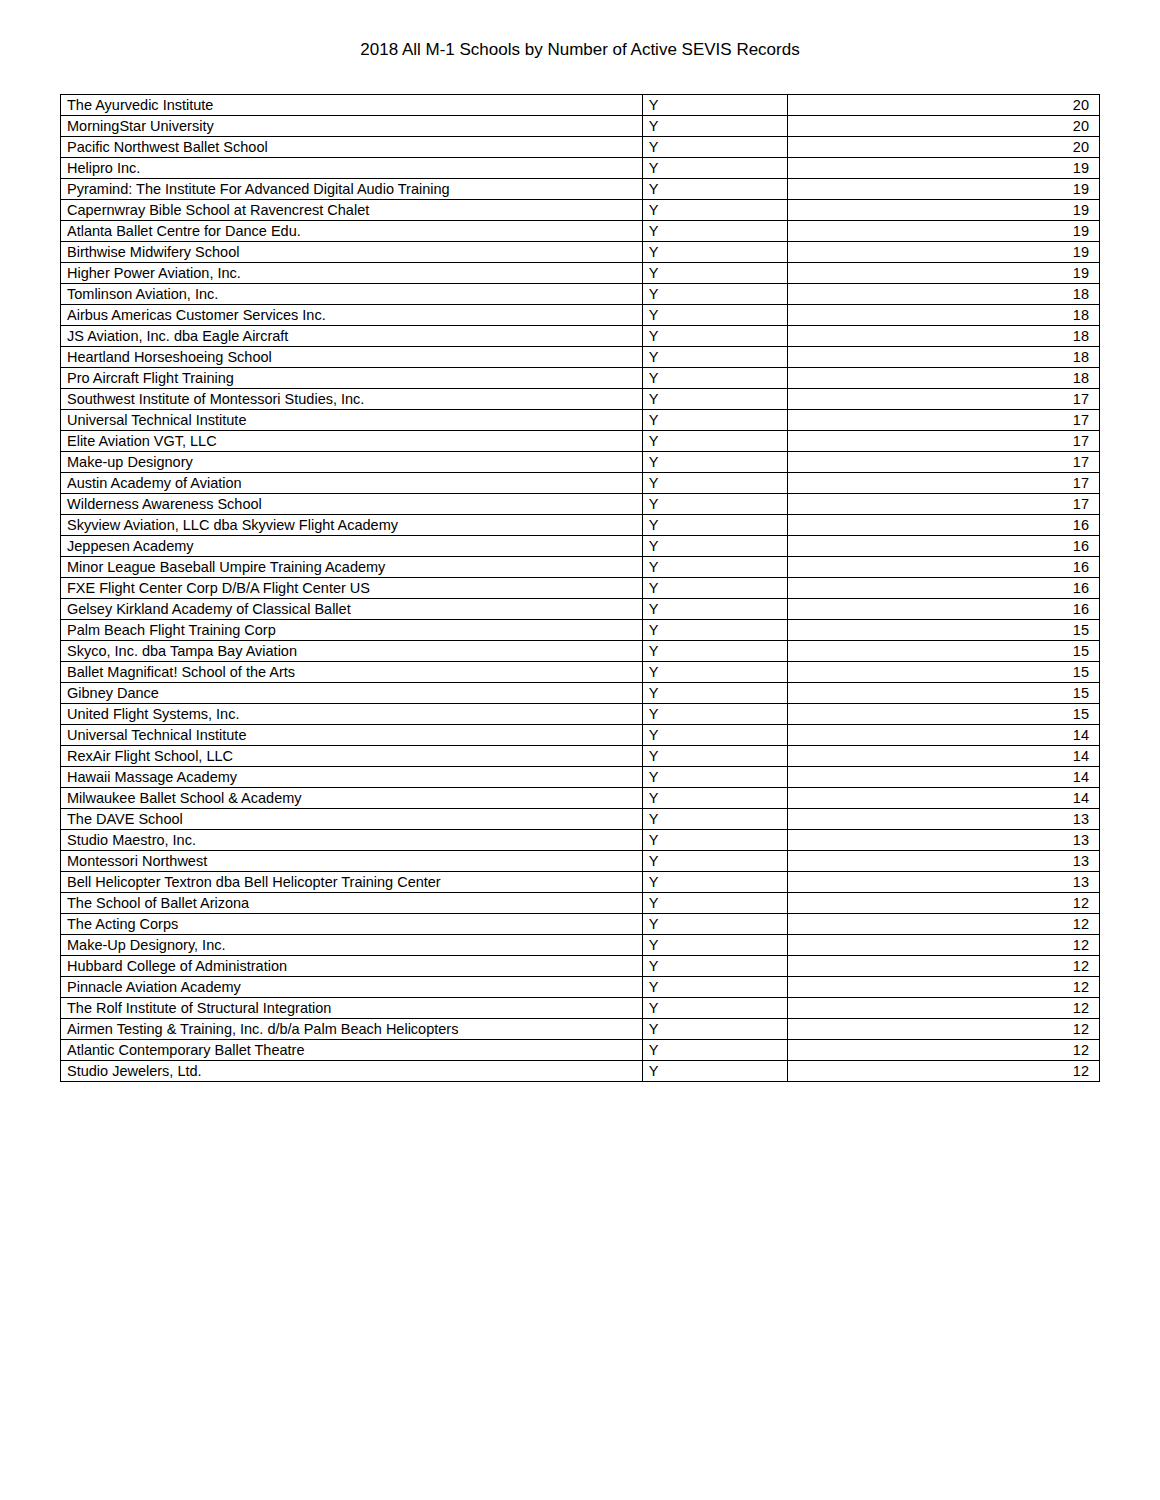2018 All M-1 Schools by Number of Active SEVIS Records
| The Ayurvedic Institute | Y | 20 |
| MorningStar University | Y | 20 |
| Pacific Northwest Ballet School | Y | 20 |
| Helipro Inc. | Y | 19 |
| Pyramind: The Institute For Advanced Digital Audio Training | Y | 19 |
| Capernwray Bible School at Ravencrest Chalet | Y | 19 |
| Atlanta Ballet Centre for Dance Edu. | Y | 19 |
| Birthwise Midwifery School | Y | 19 |
| Higher Power Aviation, Inc. | Y | 19 |
| Tomlinson Aviation, Inc. | Y | 18 |
| Airbus Americas Customer Services Inc. | Y | 18 |
| JS Aviation, Inc. dba Eagle Aircraft | Y | 18 |
| Heartland Horseshoeing School | Y | 18 |
| Pro Aircraft Flight Training | Y | 18 |
| Southwest Institute of Montessori Studies, Inc. | Y | 17 |
| Universal Technical Institute | Y | 17 |
| Elite Aviation VGT, LLC | Y | 17 |
| Make-up Designory | Y | 17 |
| Austin Academy of Aviation | Y | 17 |
| Wilderness Awareness School | Y | 17 |
| Skyview Aviation, LLC dba Skyview Flight Academy | Y | 16 |
| Jeppesen Academy | Y | 16 |
| Minor League Baseball Umpire Training Academy | Y | 16 |
| FXE Flight Center Corp D/B/A Flight Center US | Y | 16 |
| Gelsey Kirkland Academy of Classical Ballet | Y | 16 |
| Palm Beach Flight Training Corp | Y | 15 |
| Skyco, Inc. dba Tampa Bay Aviation | Y | 15 |
| Ballet Magnificat! School of the Arts | Y | 15 |
| Gibney Dance | Y | 15 |
| United Flight Systems, Inc. | Y | 15 |
| Universal Technical Institute | Y | 14 |
| RexAir Flight School, LLC | Y | 14 |
| Hawaii Massage Academy | Y | 14 |
| Milwaukee Ballet School & Academy | Y | 14 |
| The DAVE School | Y | 13 |
| Studio Maestro, Inc. | Y | 13 |
| Montessori Northwest | Y | 13 |
| Bell Helicopter Textron dba Bell Helicopter Training Center | Y | 13 |
| The School of Ballet Arizona | Y | 12 |
| The Acting Corps | Y | 12 |
| Make-Up Designory, Inc. | Y | 12 |
| Hubbard College of Administration | Y | 12 |
| Pinnacle Aviation Academy | Y | 12 |
| The Rolf Institute of Structural Integration | Y | 12 |
| Airmen Testing & Training, Inc. d/b/a Palm Beach Helicopters | Y | 12 |
| Atlantic Contemporary Ballet Theatre | Y | 12 |
| Studio Jewelers, Ltd. | Y | 12 |